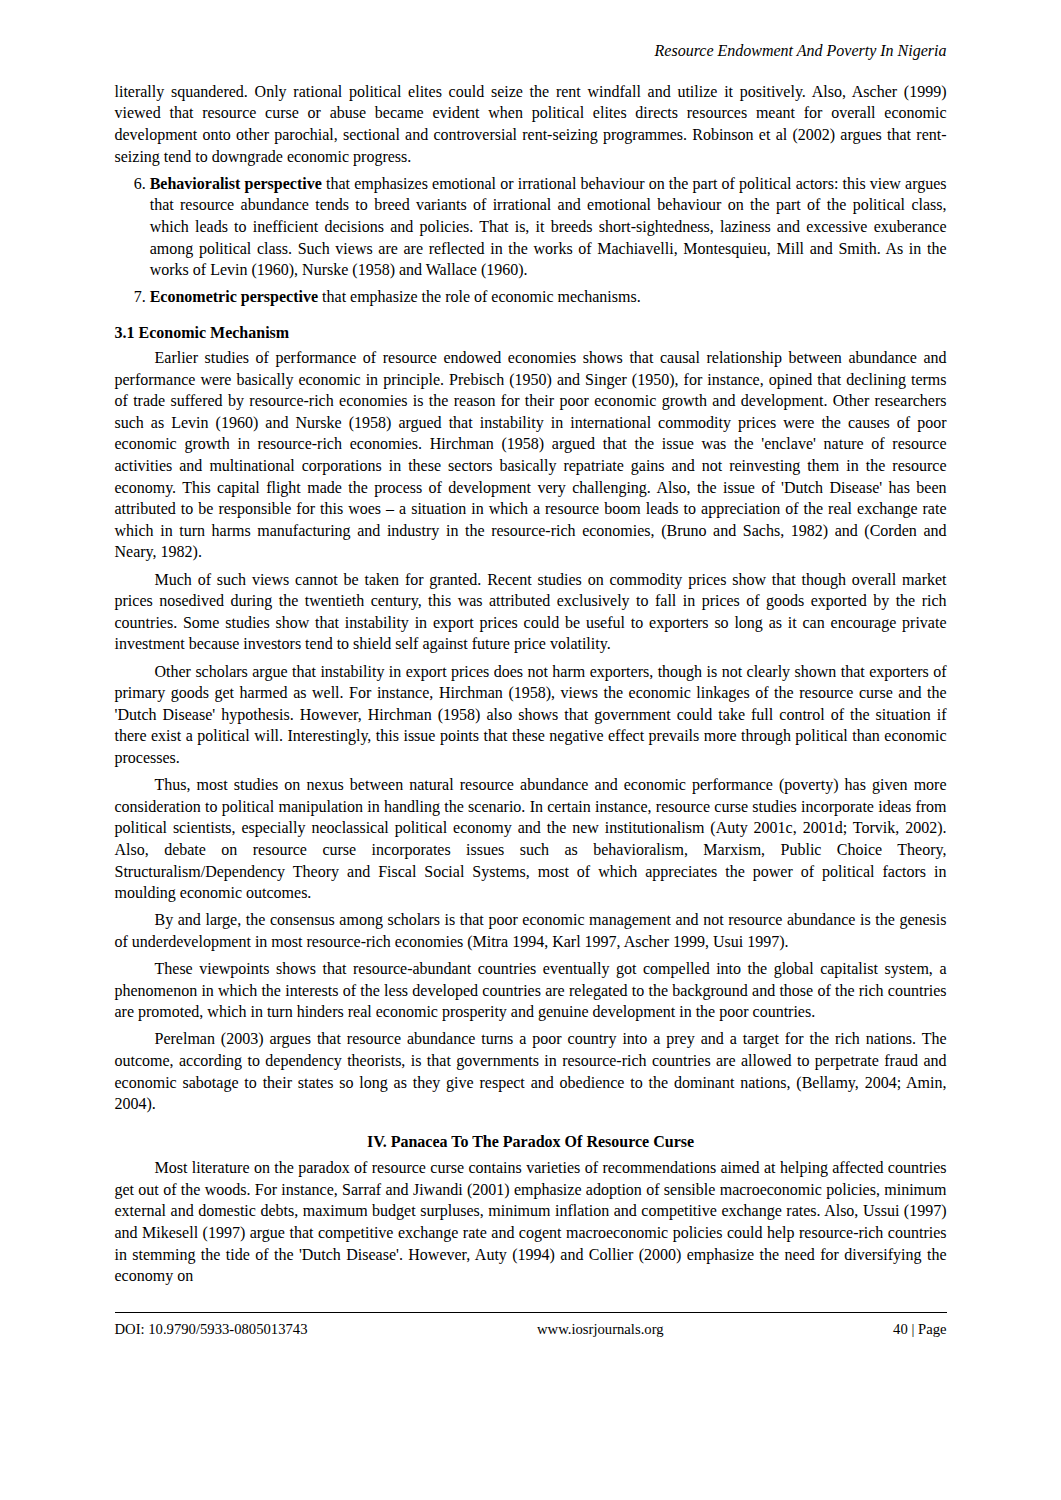Resource Endowment And Poverty In Nigeria
literally squandered. Only rational political elites could seize the rent windfall and utilize it positively. Also, Ascher (1999) viewed that resource curse or abuse became evident when political elites directs resources meant for overall economic development onto other parochial, sectional and controversial rent-seizing programmes. Robinson et al (2002) argues that rent-seizing tend to downgrade economic progress.
Behavioralist perspective that emphasizes emotional or irrational behaviour on the part of political actors: this view argues that resource abundance tends to breed variants of irrational and emotional behaviour on the part of the political class, which leads to inefficient decisions and policies. That is, it breeds short-sightedness, laziness and excessive exuberance among political class. Such views are are reflected in the works of Machiavelli, Montesquieu, Mill and Smith. As in the works of Levin (1960), Nurske (1958) and Wallace (1960).
Econometric perspective that emphasize the role of economic mechanisms.
3.1 Economic Mechanism
Earlier studies of performance of resource endowed economies shows that causal relationship between abundance and performance were basically economic in principle. Prebisch (1950) and Singer (1950), for instance, opined that declining terms of trade suffered by resource-rich economies is the reason for their poor economic growth and development. Other researchers such as Levin (1960) and Nurske (1958) argued that instability in international commodity prices were the causes of poor economic growth in resource-rich economies. Hirchman (1958) argued that the issue was the 'enclave' nature of resource activities and multinational corporations in these sectors basically repatriate gains and not reinvesting them in the resource economy. This capital flight made the process of development very challenging. Also, the issue of 'Dutch Disease' has been attributed to be responsible for this woes – a situation in which a resource boom leads to appreciation of the real exchange rate which in turn harms manufacturing and industry in the resource-rich economies, (Bruno and Sachs, 1982) and (Corden and Neary, 1982).
Much of such views cannot be taken for granted. Recent studies on commodity prices show that though overall market prices nosedived during the twentieth century, this was attributed exclusively to fall in prices of goods exported by the rich countries. Some studies show that instability in export prices could be useful to exporters so long as it can encourage private investment because investors tend to shield self against future price volatility.
Other scholars argue that instability in export prices does not harm exporters, though is not clearly shown that exporters of primary goods get harmed as well. For instance, Hirchman (1958), views the economic linkages of the resource curse and the 'Dutch Disease' hypothesis. However, Hirchman (1958) also shows that government could take full control of the situation if there exist a political will. Interestingly, this issue points that these negative effect prevails more through political than economic processes.
Thus, most studies on nexus between natural resource abundance and economic performance (poverty) has given more consideration to political manipulation in handling the scenario. In certain instance, resource curse studies incorporate ideas from political scientists, especially neoclassical political economy and the new institutionalism (Auty 2001c, 2001d; Torvik, 2002). Also, debate on resource curse incorporates issues such as behavioralism, Marxism, Public Choice Theory, Structuralism/Dependency Theory and Fiscal Social Systems, most of which appreciates the power of political factors in moulding economic outcomes.
By and large, the consensus among scholars is that poor economic management and not resource abundance is the genesis of underdevelopment in most resource-rich economies (Mitra 1994, Karl 1997, Ascher 1999, Usui 1997).
These viewpoints shows that resource-abundant countries eventually got compelled into the global capitalist system, a phenomenon in which the interests of the less developed countries are relegated to the background and those of the rich countries are promoted, which in turn hinders real economic prosperity and genuine development in the poor countries.
Perelman (2003) argues that resource abundance turns a poor country into a prey and a target for the rich nations. The outcome, according to dependency theorists, is that governments in resource-rich countries are allowed to perpetrate fraud and economic sabotage to their states so long as they give respect and obedience to the dominant nations, (Bellamy, 2004; Amin, 2004).
IV. Panacea To The Paradox Of Resource Curse
Most literature on the paradox of resource curse contains varieties of recommendations aimed at helping affected countries get out of the woods. For instance, Sarraf and Jiwandi (2001) emphasize adoption of sensible macroeconomic policies, minimum external and domestic debts, maximum budget surpluses, minimum inflation and competitive exchange rates. Also, Ussui (1997) and Mikesell (1997) argue that competitive exchange rate and cogent macroeconomic policies could help resource-rich countries in stemming the tide of the 'Dutch Disease'. However, Auty (1994) and Collier (2000) emphasize the need for diversifying the economy on
DOI: 10.9790/5933-0805013743 www.iosrjournals.org 40 | Page